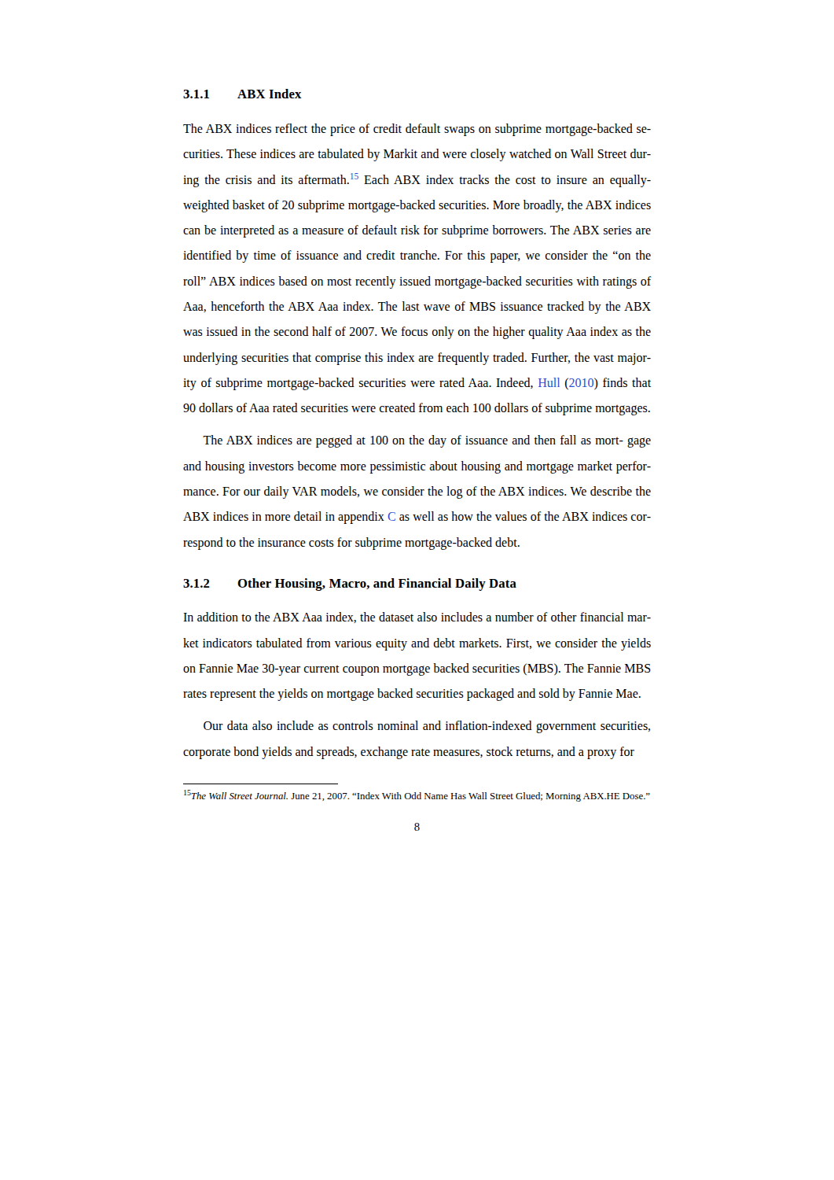3.1.1 ABX Index
The ABX indices reflect the price of credit default swaps on subprime mortgage-backed securities. These indices are tabulated by Markit and were closely watched on Wall Street during the crisis and its aftermath.15 Each ABX index tracks the cost to insure an equally-weighted basket of 20 subprime mortgage-backed securities. More broadly, the ABX indices can be interpreted as a measure of default risk for subprime borrowers. The ABX series are identified by time of issuance and credit tranche. For this paper, we consider the “on the roll” ABX indices based on most recently issued mortgage-backed securities with ratings of Aaa, henceforth the ABX Aaa index. The last wave of MBS issuance tracked by the ABX was issued in the second half of 2007. We focus only on the higher quality Aaa index as the underlying securities that comprise this index are frequently traded. Further, the vast majority of subprime mortgage-backed securities were rated Aaa. Indeed, Hull (2010) finds that 90 dollars of Aaa rated securities were created from each 100 dollars of subprime mortgages.
The ABX indices are pegged at 100 on the day of issuance and then fall as mort- gage and housing investors become more pessimistic about housing and mortgage market performance. For our daily VAR models, we consider the log of the ABX indices. We describe the ABX indices in more detail in appendix C as well as how the values of the ABX indices correspond to the insurance costs for subprime mortgage-backed debt.
3.1.2 Other Housing, Macro, and Financial Daily Data
In addition to the ABX Aaa index, the dataset also includes a number of other financial market indicators tabulated from various equity and debt markets. First, we consider the yields on Fannie Mae 30-year current coupon mortgage backed securities (MBS). The Fannie MBS rates represent the yields on mortgage backed securities packaged and sold by Fannie Mae.
Our data also include as controls nominal and inflation-indexed government securities, corporate bond yields and spreads, exchange rate measures, stock returns, and a proxy for
15The Wall Street Journal. June 21, 2007. “Index With Odd Name Has Wall Street Glued; Morning ABX.HE Dose.”
8